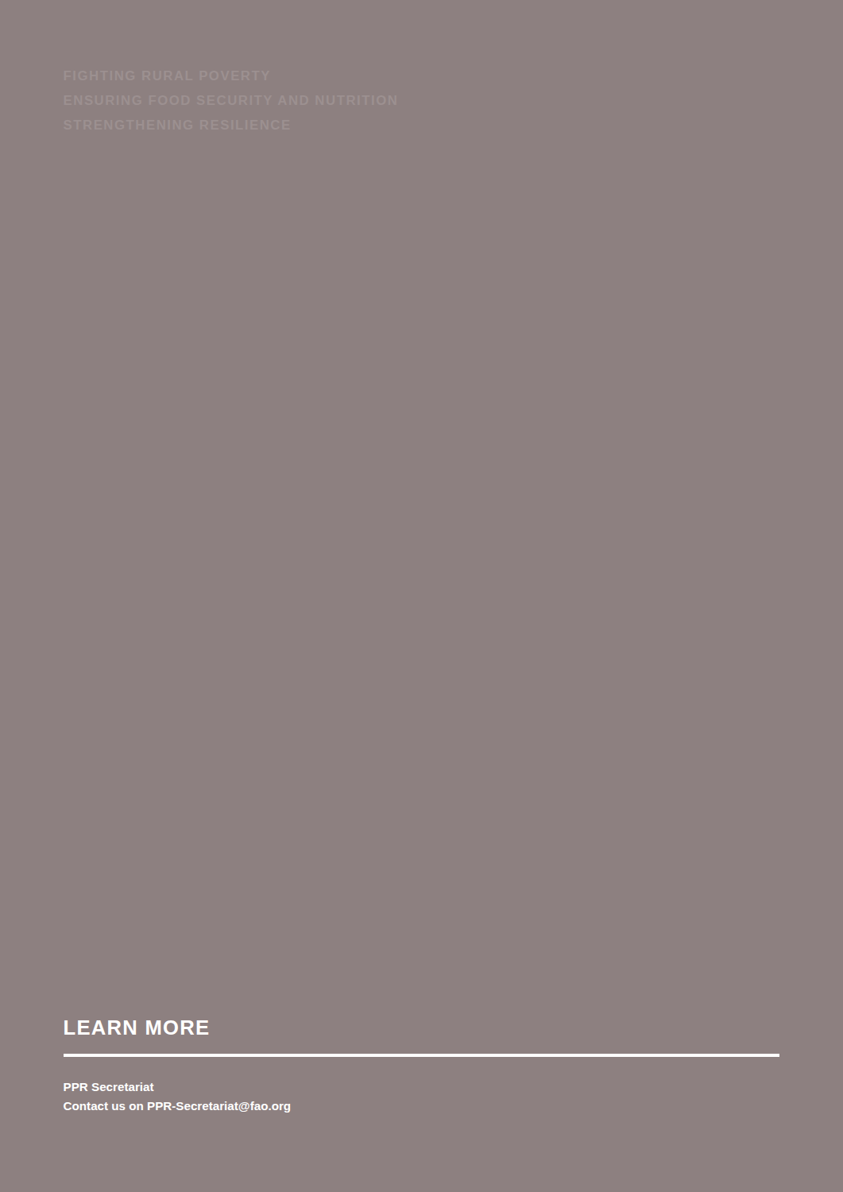Fighting rural poverty
Ensuring food security and nutrition
Strengthening resilience
Learn more
PPR Secretariat
Contact us on PPR-Secretariat@fao.org